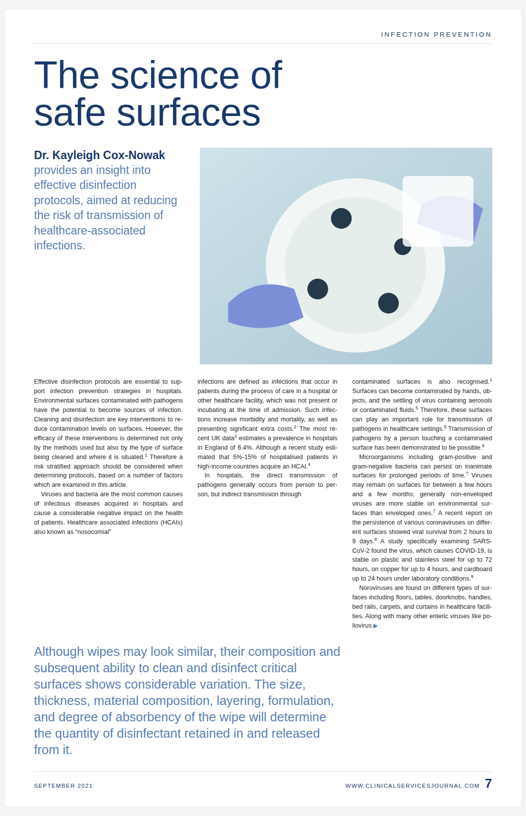Infection prevention
The science of
safe surfaces
Dr. Kayleigh Cox-Nowak provides an insight into effective disinfection protocols, aimed at reducing the risk of transmission of healthcare-associated infections.
Effective disinfection protocols are essential to support infection prevention strategies in hospitals. Environmental surfaces contaminated with pathogens have the potential to become sources of infection. Cleaning and disinfection are key interventions to reduce contamination levels on surfaces. However, the efficacy of these interventions is determined not only by the methods used but also by the type of surface being cleaned and where it is situated.1 Therefore a risk stratified approach should be considered when determining protocols, based on a number of factors which are examined in this article.
Viruses and bacteria are the most common causes of infectious diseases acquired in hospitals and cause a considerable negative impact on the health of patients. Healthcare associated infections (HCAIs) also known as “nosocomial”
infections are defined as infections that occur in patients during the process of care in a hospital or other healthcare facility, which was not present or incubating at the time of admission. Such infections increase morbidity and mortality, as well as presenting significant extra costs.2 The most recent UK data3 estimates a prevalence in hospitals in England of 6.4%. Although a recent study estimated that 5%-15% of hospitalised patients in high-income countries acquire an HCAI.4
In hospitals, the direct transmission of pathogens generally occurs from person to person, but indirect transmission through
contaminated surfaces is also recognised.1 Surfaces can become contaminated by hands, objects, and the settling of virus containing aerosols or contaminated fluids.5 Therefore, these surfaces can play an important role for transmission of pathogens in healthcare settings.5 Transmission of pathogens by a person touching a contaminated surface has been demonstrated to be possible.6
Microorganisms including gram-positive and gram-negative bacteria can persist on inanimate surfaces for prolonged periods of time.7 Viruses may remain on surfaces for between a few hours and a few months; generally non-enveloped viruses are more stable on environmental surfaces than enveloped ones.7 A recent report on the persistence of various coronaviruses on different surfaces showed viral survival from 2 hours to 9 days.8 A study specifically examining SARS-CoV-2 found the virus, which causes COVID-19, is stable on plastic and stainless steel for up to 72 hours, on copper for up to 4 hours, and cardboard up to 24 hours under laboratory conditions.9
Noroviruses are found on different types of surfaces including floors, tables, doorknobs, handles, bed rails, carpets, and curtains in healthcare facilities. Along with many other enteric viruses like poliovirus ▶
Although wipes may look similar, their composition and subsequent ability to clean and disinfect critical surfaces shows considerable variation. The size, thickness, material composition, layering, formulation, and degree of absorbency of the wipe will determine the quantity of disinfectant retained in and released from it.
September 2021
www.clinicalservicesjournal.com 7